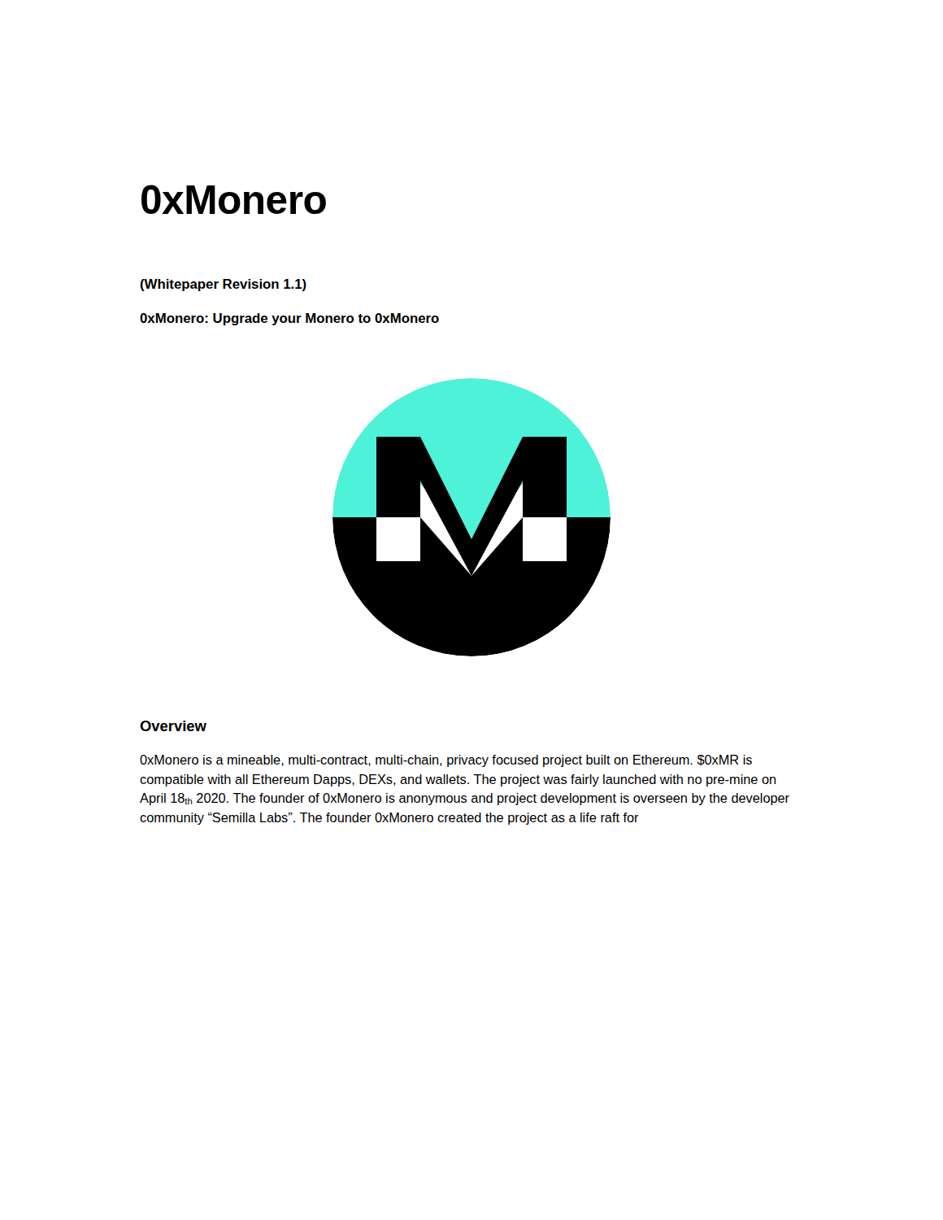0xMonero
(Whitepaper Revision 1.1)
0xMonero: Upgrade your Monero to 0xMonero
Overview
0xMonero is a mineable, multi-contract, multi-chain, privacy focused project built on Ethereum. $0xMR is compatible with all Ethereum Dapps, DEXs, and wallets. The project was fairly launched with no pre-mine on April 18th 2020. The founder of 0xMonero is anonymous and project development is overseen by the developer community “Semilla Labs”. The founder 0xMonero created the project as a life raft for